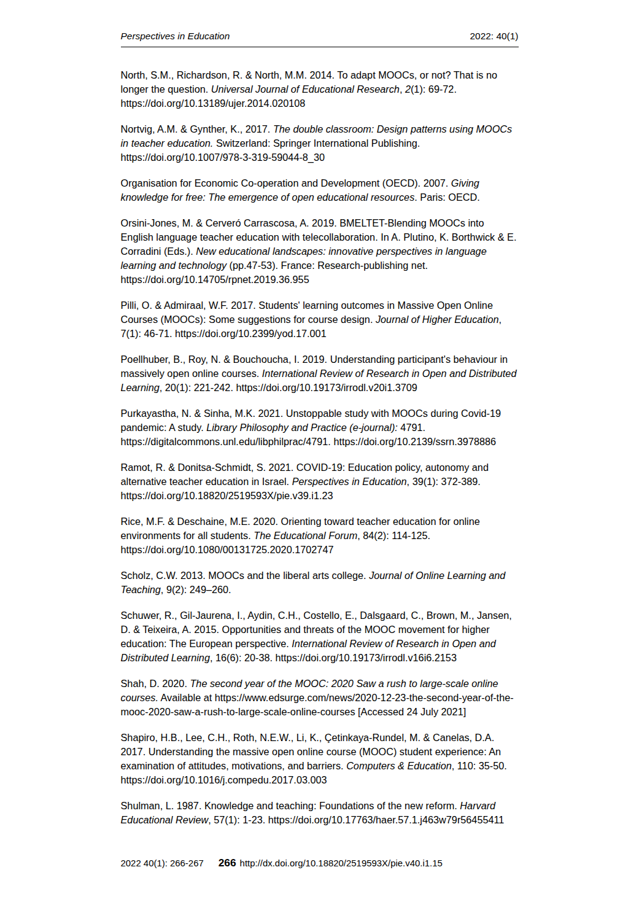Perspectives in Education 2022: 40(1)
North, S.M., Richardson, R. & North, M.M. 2014. To adapt MOOCs, or not? That is no longer the question. Universal Journal of Educational Research, 2(1): 69-72. https://doi.org/10.13189/ujer.2014.020108
Nortvig, A.M. & Gynther, K., 2017. The double classroom: Design patterns using MOOCs in teacher education. Switzerland: Springer International Publishing. https://doi.org/10.1007/978-3-319-59044-8_30
Organisation for Economic Co-operation and Development (OECD). 2007. Giving knowledge for free: The emergence of open educational resources. Paris: OECD.
Orsini-Jones, M. & Cerveró Carrascosa, A. 2019. BMELTET-Blending MOOCs into English language teacher education with telecollaboration. In A. Plutino, K. Borthwick & E. Corradini (Eds.). New educational landscapes: innovative perspectives in language learning and technology (pp.47-53). France: Research-publishing net. https://doi.org/10.14705/rpnet.2019.36.955
Pilli, O. & Admiraal, W.F. 2017. Students' learning outcomes in Massive Open Online Courses (MOOCs): Some suggestions for course design. Journal of Higher Education, 7(1): 46-71. https://doi.org/10.2399/yod.17.001
Poellhuber, B., Roy, N. & Bouchoucha, I. 2019. Understanding participant's behaviour in massively open online courses. International Review of Research in Open and Distributed Learning, 20(1): 221-242. https://doi.org/10.19173/irrodl.v20i1.3709
Purkayastha, N. & Sinha, M.K. 2021. Unstoppable study with MOOCs during Covid-19 pandemic: A study. Library Philosophy and Practice (e-journal): 4791. https://digitalcommons.unl.edu/libphilprac/4791. https://doi.org/10.2139/ssrn.3978886
Ramot, R. & Donitsa-Schmidt, S. 2021. COVID-19: Education policy, autonomy and alternative teacher education in Israel. Perspectives in Education, 39(1): 372-389. https://doi.org/10.18820/2519593X/pie.v39.i1.23
Rice, M.F. & Deschaine, M.E. 2020. Orienting toward teacher education for online environments for all students. The Educational Forum, 84(2): 114-125. https://doi.org/10.1080/00131725.2020.1702747
Scholz, C.W. 2013. MOOCs and the liberal arts college. Journal of Online Learning and Teaching, 9(2): 249–260.
Schuwer, R., Gil-Jaurena, I., Aydin, C.H., Costello, E., Dalsgaard, C., Brown, M., Jansen, D. & Teixeira, A. 2015. Opportunities and threats of the MOOC movement for higher education: The European perspective. International Review of Research in Open and Distributed Learning, 16(6): 20-38. https://doi.org/10.19173/irrodl.v16i6.2153
Shah, D. 2020. The second year of the MOOC: 2020 Saw a rush to large-scale online courses. Available at https://www.edsurge.com/news/2020-12-23-the-second-year-of-the-mooc-2020-saw-a-rush-to-large-scale-online-courses [Accessed 24 July 2021]
Shapiro, H.B., Lee, C.H., Roth, N.E.W., Li, K., Çetinkaya-Rundel, M. & Canelas, D.A. 2017. Understanding the massive open online course (MOOC) student experience: An examination of attitudes, motivations, and barriers. Computers & Education, 110: 35-50. https://doi.org/10.1016/j.compedu.2017.03.003
Shulman, L. 1987. Knowledge and teaching: Foundations of the new reform. Harvard Educational Review, 57(1): 1-23. https://doi.org/10.17763/haer.57.1.j463w79r56455411
2022 40(1): 266-267 266 http://dx.doi.org/10.18820/2519593X/pie.v40.i1.15